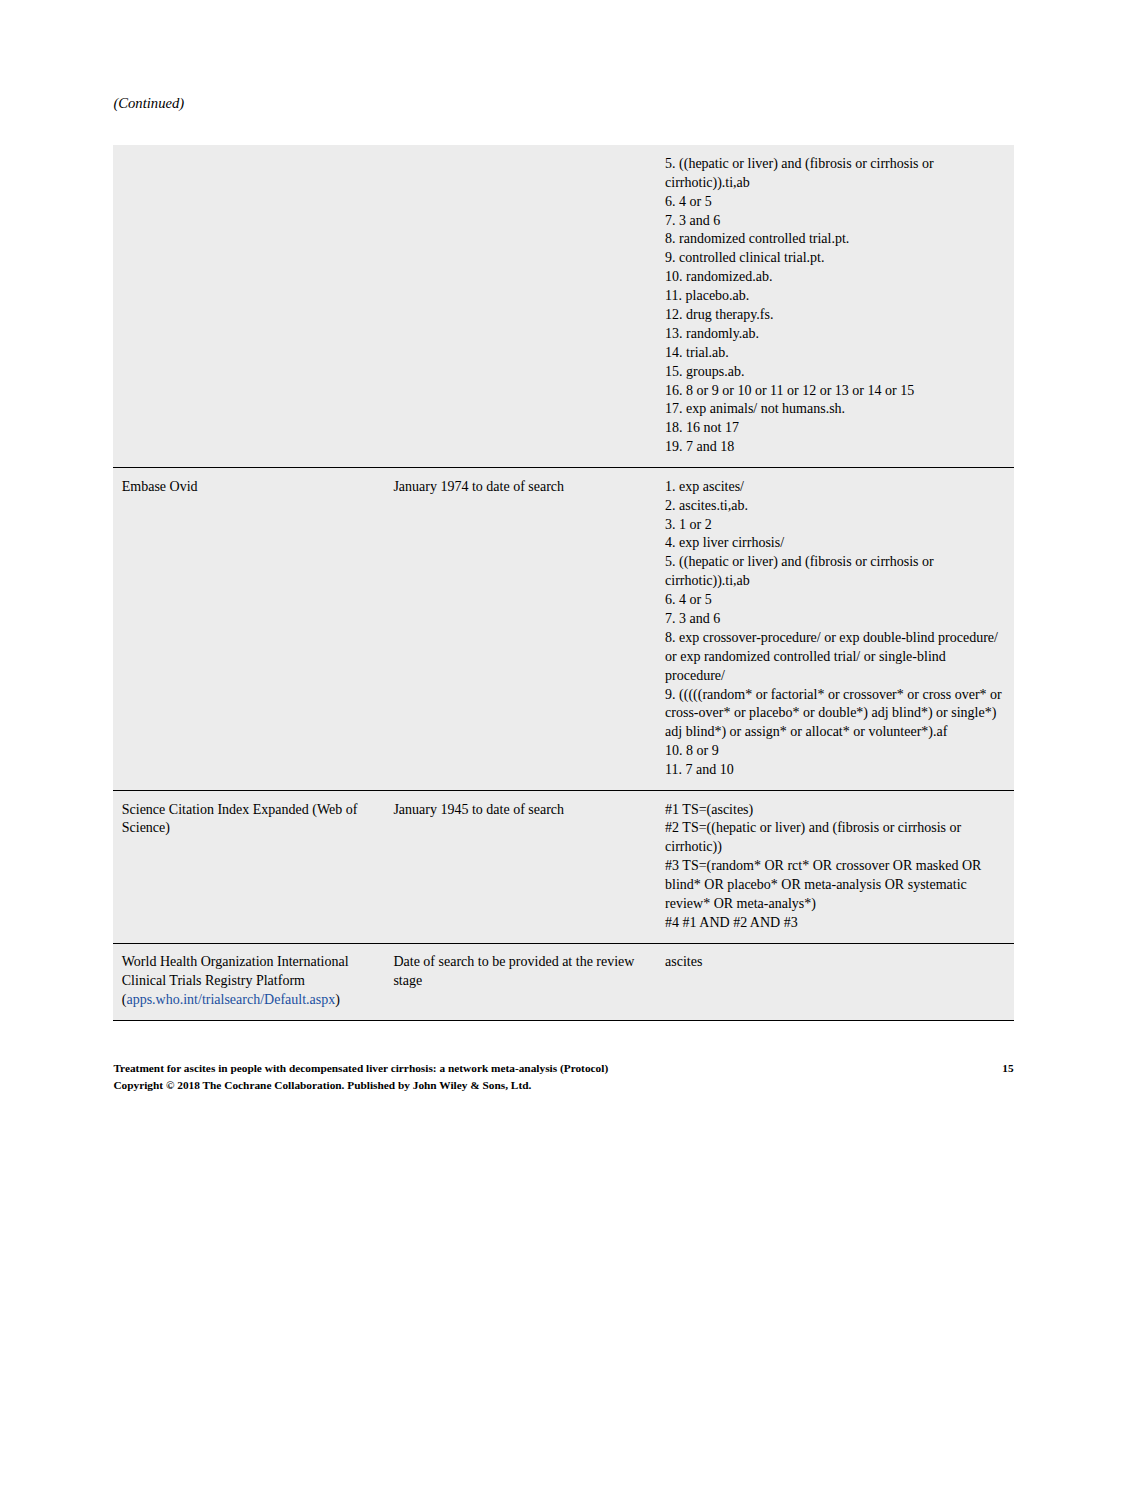(Continued)
| | | 5. ((hepatic or liver) and (fibrosis or cirrhosis or cirrhotic)).ti,ab 6. 4 or 5 7. 3 and 6 8. randomized controlled trial.pt. 9. controlled clinical trial.pt. 10. randomized.ab. 11. placebo.ab. 12. drug therapy.fs. 13. randomly.ab. 14. trial.ab. 15. groups.ab. 16. 8 or 9 or 10 or 11 or 12 or 13 or 14 or 15 17. exp animals/ not humans.sh. 18. 16 not 17 19. 7 and 18 |
| Embase Ovid | January 1974 to date of search | 1. exp ascites/ 2. ascites.ti,ab. 3. 1 or 2 4. exp liver cirrhosis/ 5. ((hepatic or liver) and (fibrosis or cirrhosis or cirrhotic)).ti,ab 6. 4 or 5 7. 3 and 6 8. exp crossover-procedure/ or exp double-blind procedure/ or exp randomized controlled trial/ or single-blind procedure/ 9. (((((random* or factorial* or crossover* or cross over* or cross-over* or placebo* or double*) adj blind*) or single*) adj blind*) or assign* or allocat* or volunteer*).af 10. 8 or 9 11. 7 and 10 |
| Science Citation Index Expanded (Web of Science) | January 1945 to date of search | #1 TS=(ascites) #2 TS=((hepatic or liver) and (fibrosis or cirrhosis or cirrhotic)) #3 TS=(random* OR rct* OR crossover OR masked OR blind* OR placebo* OR meta-analysis OR systematic review* OR meta-analys*) #4 #1 AND #2 AND #3 |
| World Health Organization International Clinical Trials Registry Platform ( apps.who.int/trialsearch/Default.aspx ) | Date of search to be provided at the review stage | ascites |
15 Treatment for ascites in people with decompensated liver cirrhosis: a network meta-analysis (Protocol) Copyright © 2018 The Cochrane Collaboration. Published by John Wiley & Sons, Ltd.